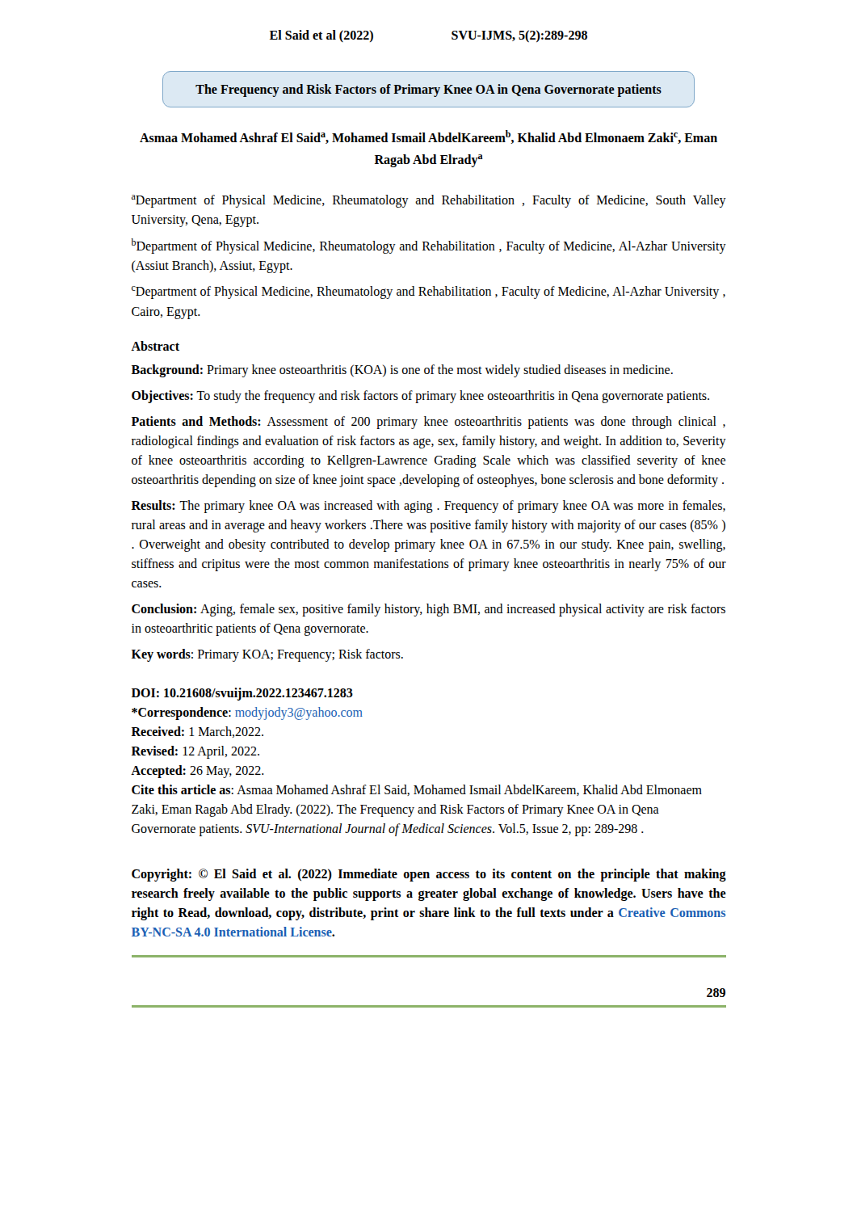El Said et al (2022) SVU-IJMS, 5(2):289-298
The Frequency and Risk Factors of Primary Knee OA in Qena Governorate patients
Asmaa Mohamed Ashraf El Saida, Mohamed Ismail AbdelKareemb, Khalid Abd Elmonaem Zakic, Eman Ragab Abd Elradya
aDepartment of Physical Medicine, Rheumatology and Rehabilitation , Faculty of Medicine, South Valley University, Qena, Egypt.
bDepartment of Physical Medicine, Rheumatology and Rehabilitation , Faculty of Medicine, Al-Azhar University (Assiut Branch), Assiut, Egypt.
cDepartment of Physical Medicine, Rheumatology and Rehabilitation , Faculty of Medicine, Al-Azhar University , Cairo, Egypt.
Abstract
Background: Primary knee osteoarthritis (KOA) is one of the most widely studied diseases in medicine.
Objectives: To study the frequency and risk factors of primary knee osteoarthritis in Qena governorate patients.
Patients and Methods: Assessment of 200 primary knee osteoarthritis patients was done through clinical , radiological findings and evaluation of risk factors as age, sex, family history, and weight. In addition to, Severity of knee osteoarthritis according to Kellgren-Lawrence Grading Scale which was classified severity of knee osteoarthritis depending on size of knee joint space ,developing of osteophyes, bone sclerosis and bone deformity .
Results: The primary knee OA was increased with aging . Frequency of primary knee OA was more in females, rural areas and in average and heavy workers .There was positive family history with majority of our cases (85% ) . Overweight and obesity contributed to develop primary knee OA in 67.5% in our study. Knee pain, swelling, stiffness and cripitus were the most common manifestations of primary knee osteoarthritis in nearly 75% of our cases.
Conclusion: Aging, female sex, positive family history, high BMI, and increased physical activity are risk factors in osteoarthritic patients of Qena governorate.
Key words: Primary KOA; Frequency; Risk factors.
DOI: 10.21608/svuijm.2022.123467.1283
*Correspondence: modyjody3@yahoo.com
Received: 1 March,2022.
Revised: 12 April, 2022.
Accepted: 26 May, 2022.
Cite this article as: Asmaa Mohamed Ashraf El Said, Mohamed Ismail AbdelKareem, Khalid Abd Elmonaem Zaki, Eman Ragab Abd Elrady. (2022). The Frequency and Risk Factors of Primary Knee OA in Qena Governorate patients. SVU-International Journal of Medical Sciences. Vol.5, Issue 2, pp: 289-298 .
Copyright: © El Said et al. (2022) Immediate open access to its content on the principle that making research freely available to the public supports a greater global exchange of knowledge. Users have the right to Read, download, copy, distribute, print or share link to the full texts under a Creative Commons BY-NC-SA 4.0 International License.
289